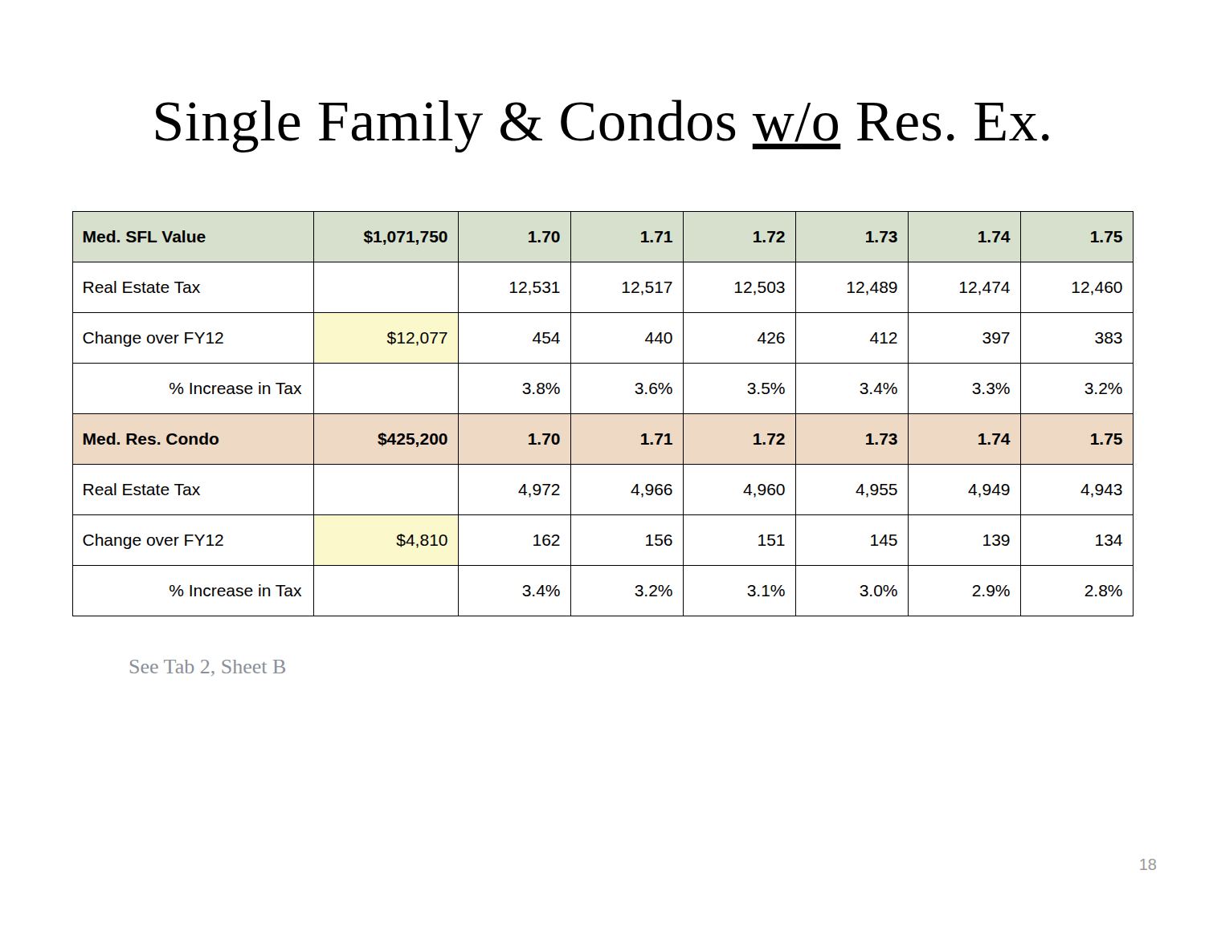Single Family & Condos w/o Res. Ex.
| Med. SFL Value | $1,071,750 | 1.70 | 1.71 | 1.72 | 1.73 | 1.74 | 1.75 |
| Real Estate Tax | | 12,531 | 12,517 | 12,503 | 12,489 | 12,474 | 12,460 |
| Change over FY12 | $12,077 | 454 | 440 | 426 | 412 | 397 | 383 |
| % Increase in Tax | | 3.8% | 3.6% | 3.5% | 3.4% | 3.3% | 3.2% |
| Med. Res. Condo | $425,200 | 1.70 | 1.71 | 1.72 | 1.73 | 1.74 | 1.75 |
| Real Estate Tax | | 4,972 | 4,966 | 4,960 | 4,955 | 4,949 | 4,943 |
| Change over FY12 | $4,810 | 162 | 156 | 151 | 145 | 139 | 134 |
| % Increase in Tax | | 3.4% | 3.2% | 3.1% | 3.0% | 2.9% | 2.8% |
See Tab 2, Sheet B
18